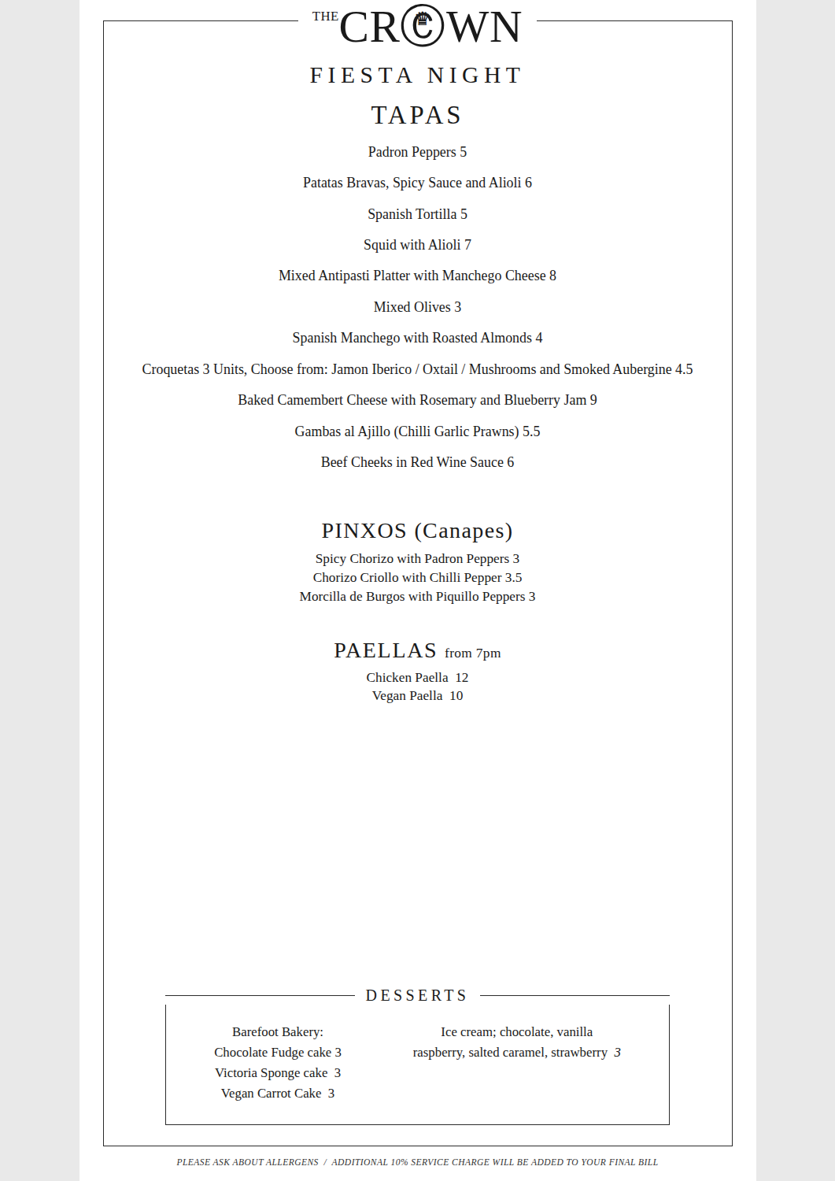THE CRⒸ♛WN
FIESTA NIGHT
TAPAS
Padron Peppers 5
Patatas Bravas, Spicy Sauce and Alioli 6
Spanish Tortilla 5
Squid with Alioli 7
Mixed Antipasti Platter with Manchego Cheese 8
Mixed Olives 3
Spanish Manchego with Roasted Almonds 4
Croquetas 3 Units, Choose from: Jamon Iberico / Oxtail / Mushrooms and Smoked Aubergine 4.5
Baked Camembert Cheese with Rosemary and Blueberry Jam 9
Gambas al Ajillo (Chilli Garlic Prawns) 5.5
Beef Cheeks in Red Wine Sauce 6
PINXOS (Canapes)
Spicy Chorizo with Padron Peppers 3
Chorizo Criollo with Chilli Pepper 3.5
Morcilla de Burgos with Piquillo Peppers 3
PAELLAS from 7pm
Chicken Paella 12
Vegan Paella 10
DESSERTS
Barefoot Bakery: Chocolate Fudge cake 3 Victoria Sponge cake 3 Vegan Carrot Cake 3
Ice cream; chocolate, vanilla raspberry, salted caramel, strawberry 3
PLEASE ASK ABOUT ALLERGENS / ADDITIONAL 10% SERVICE CHARGE WILL BE ADDED TO YOUR FINAL BILL